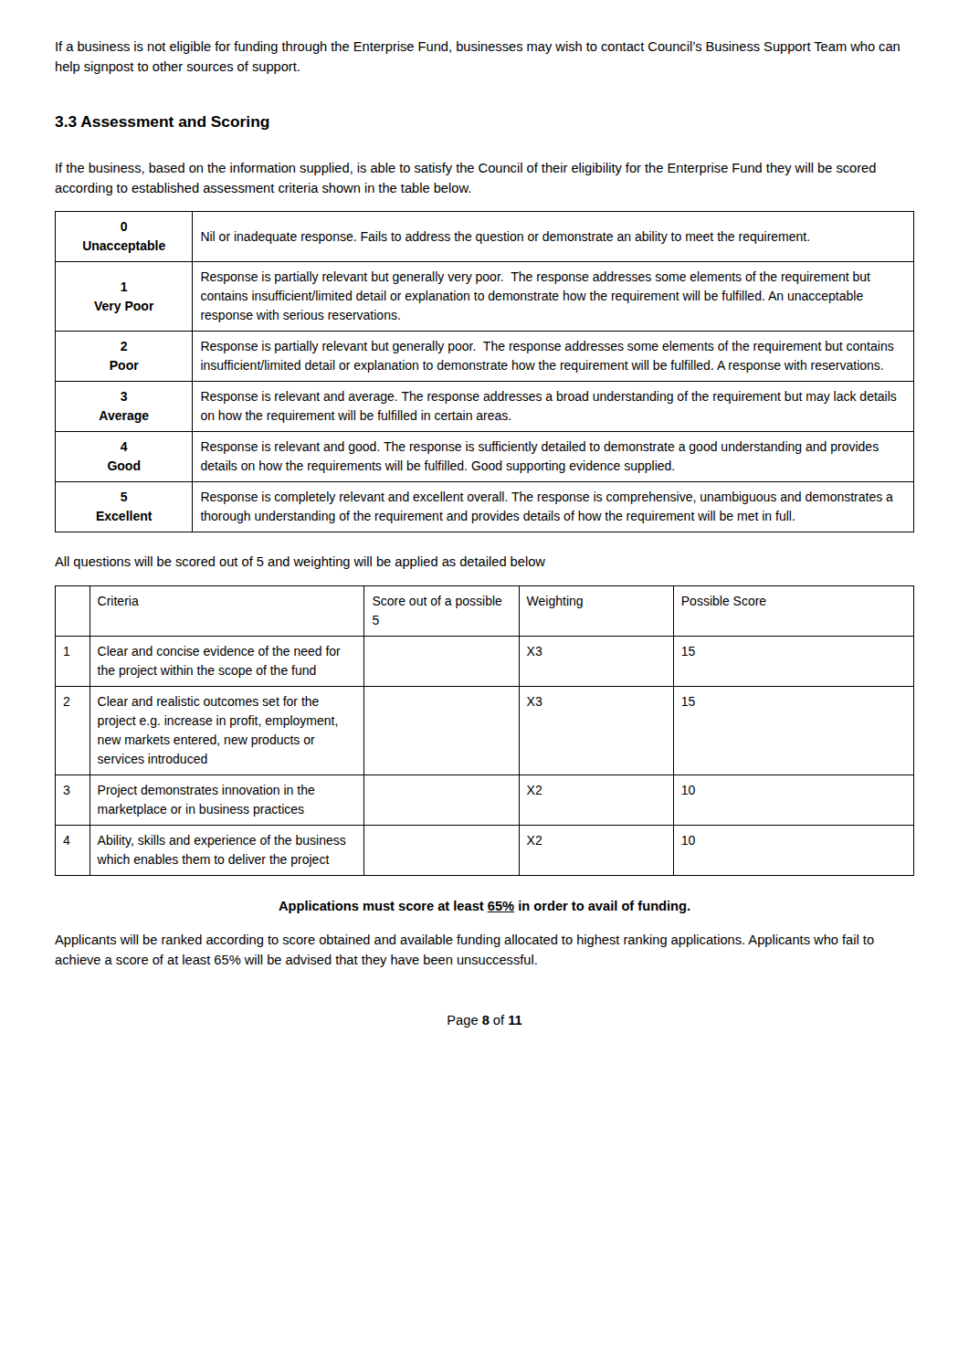If a business is not eligible for funding through the Enterprise Fund, businesses may wish to contact Council’s Business Support Team who can help signpost to other sources of support.
3.3 Assessment and Scoring
If the business, based on the information supplied, is able to satisfy the Council of their eligibility for the Enterprise Fund they will be scored according to established assessment criteria shown in the table below.
| 0 Unacceptable | Nil or inadequate response. Fails to address the question or demonstrate an ability to meet the requirement. |
| 1 Very Poor | Response is partially relevant but generally very poor. The response addresses some elements of the requirement but contains insufficient/limited detail or explanation to demonstrate how the requirement will be fulfilled. An unacceptable response with serious reservations. |
| 2 Poor | Response is partially relevant but generally poor. The response addresses some elements of the requirement but contains insufficient/limited detail or explanation to demonstrate how the requirement will be fulfilled. A response with reservations. |
| 3 Average | Response is relevant and average. The response addresses a broad understanding of the requirement but may lack details on how the requirement will be fulfilled in certain areas. |
| 4 Good | Response is relevant and good. The response is sufficiently detailed to demonstrate a good understanding and provides details on how the requirements will be fulfilled. Good supporting evidence supplied. |
| 5 Excellent | Response is completely relevant and excellent overall. The response is comprehensive, unambiguous and demonstrates a thorough understanding of the requirement and provides details of how the requirement will be met in full. |
All questions will be scored out of 5 and weighting will be applied as detailed below
| | Criteria | Score out of a possible 5 | Weighting | Possible Score |
| --- | --- | --- | --- | --- |
| 1 | Clear and concise evidence of the need for the project within the scope of the fund | | X3 | 15 |
| 2 | Clear and realistic outcomes set for the project e.g. increase in profit, employment, new markets entered, new products or services introduced | | X3 | 15 |
| 3 | Project demonstrates innovation in the marketplace or in business practices | | X2 | 10 |
| 4 | Ability, skills and experience of the business which enables them to deliver the project | | X2 | 10 |
Applications must score at least 65% in order to avail of funding.
Applicants will be ranked according to score obtained and available funding allocated to highest ranking applications. Applicants who fail to achieve a score of at least 65% will be advised that they have been unsuccessful.
Page 8 of 11